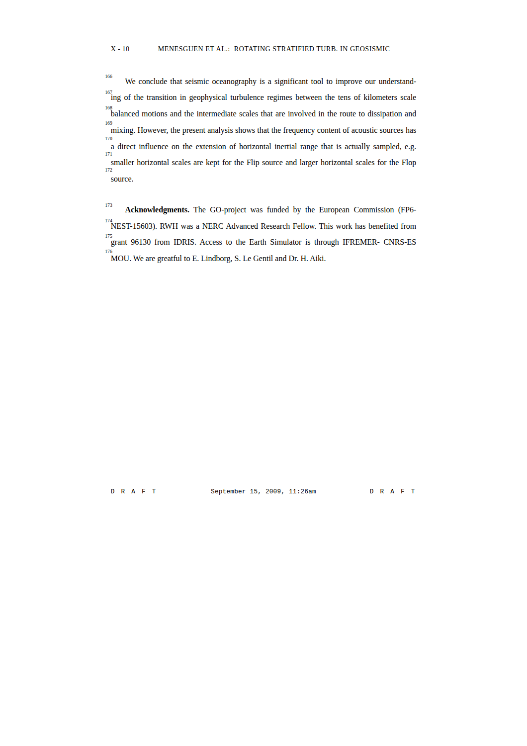X - 10 MENESGUEN ET AL.: ROTATING STRATIFIED TURB. IN GEOSISMIC
166 We conclude that seismic oceanography is a significant tool to improve our understand- 167 ing of the transition in geophysical turbulence regimes between the tens of kilometers scale 168 balanced motions and the intermediate scales that are involved in the route to dissipation 169 and mixing. However, the present analysis shows that the frequency content of acoustic 170 sources has a direct influence on the extension of horizontal inertial range that is actually 171 sampled, e.g. smaller horizontal scales are kept for the Flip source and larger horizontal 172 scales for the Flop source.
173 Acknowledgments. The GO-project was funded by the European Commission (FP6- 174 NEST-15603). RWH was a NERC Advanced Research Fellow. This work has benefited 175 from grant 96130 from IDRIS. Access to the Earth Simulator is through IFREMER- 176 CNRS-ES MOU. We are greatful to E. Lindborg, S. Le Gentil and Dr. H. Aiki.
D R A F T September 15, 2009, 11:26am D R A F T